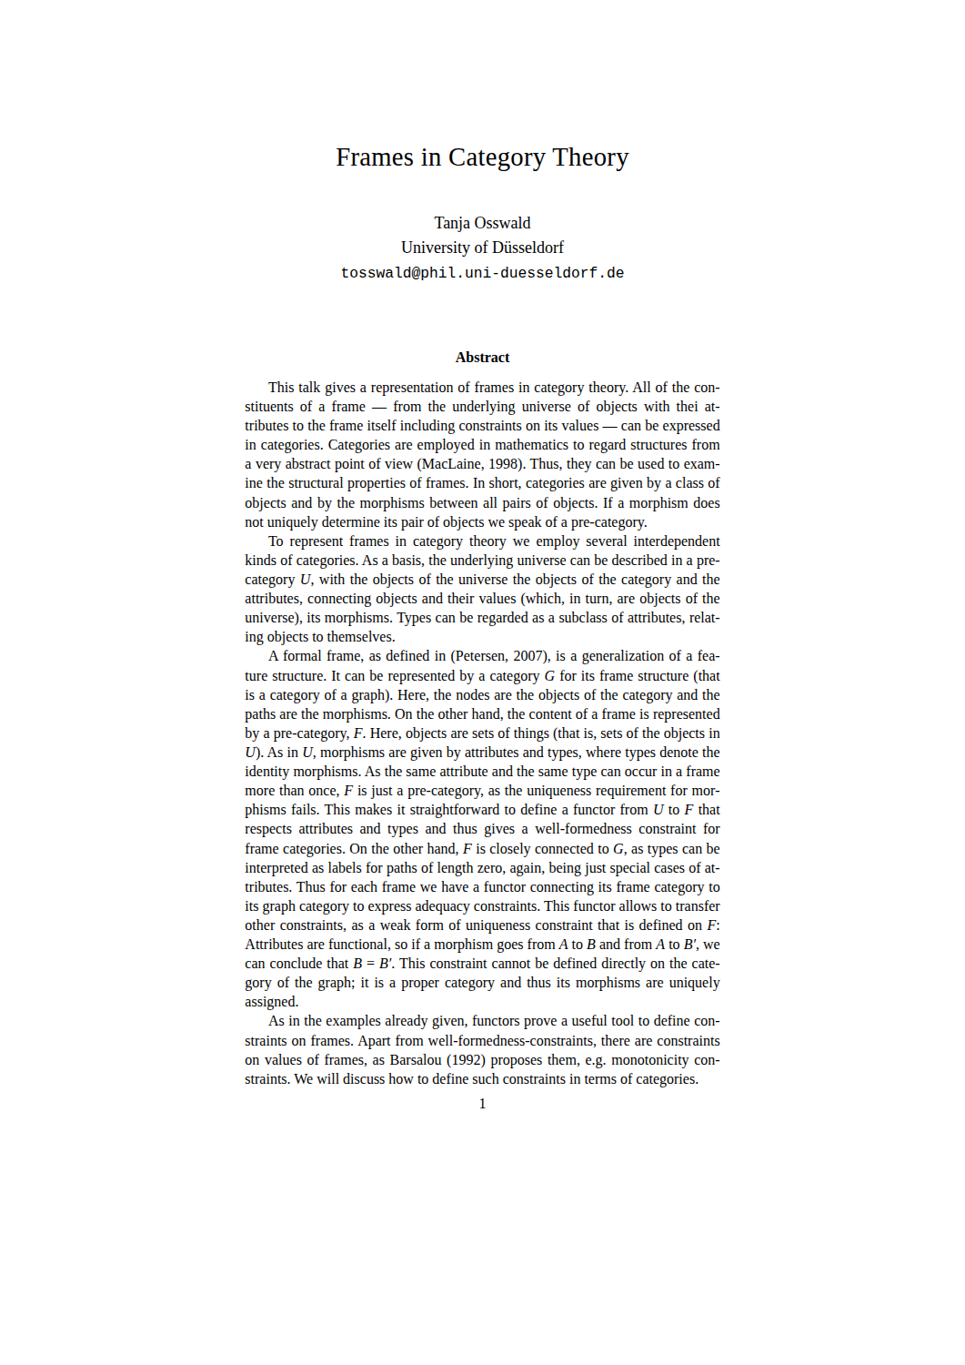Frames in Category Theory
Tanja Osswald
University of Düsseldorf
tosswald@phil.uni-duesseldorf.de
Abstract
This talk gives a representation of frames in category theory. All of the constituents of a frame — from the underlying universe of objects with thei attributes to the frame itself including constraints on its values — can be expressed in categories. Categories are employed in mathematics to regard structures from a very abstract point of view (MacLaine, 1998). Thus, they can be used to examine the structural properties of frames. In short, categories are given by a class of objects and by the morphisms between all pairs of objects. If a morphism does not uniquely determine its pair of objects we speak of a pre-category.
To represent frames in category theory we employ several interdependent kinds of categories. As a basis, the underlying universe can be described in a pre-category U, with the objects of the universe the objects of the category and the attributes, connecting objects and their values (which, in turn, are objects of the universe), its morphisms. Types can be regarded as a subclass of attributes, relating objects to themselves.
A formal frame, as defined in (Petersen, 2007), is a generalization of a feature structure. It can be represented by a category G for its frame structure (that is a category of a graph). Here, the nodes are the objects of the category and the paths are the morphisms. On the other hand, the content of a frame is represented by a pre-category, F. Here, objects are sets of things (that is, sets of the objects in U). As in U, morphisms are given by attributes and types, where types denote the identity morphisms. As the same attribute and the same type can occur in a frame more than once, F is just a pre-category, as the uniqueness requirement for morphisms fails. This makes it straightforward to define a functor from U to F that respects attributes and types and thus gives a well-formedness constraint for frame categories. On the other hand, F is closely connected to G, as types can be interpreted as labels for paths of length zero, again, being just special cases of attributes. Thus for each frame we have a functor connecting its frame category to its graph category to express adequacy constraints. This functor allows to transfer other constraints, as a weak form of uniqueness constraint that is defined on F: Attributes are functional, so if a morphism goes from A to B and from A to B′, we can conclude that B = B′. This constraint cannot be defined directly on the category of the graph; it is a proper category and thus its morphisms are uniquely assigned.
As in the examples already given, functors prove a useful tool to define constraints on frames. Apart from well-formedness-constraints, there are constraints on values of frames, as Barsalou (1992) proposes them, e.g. monotonicity constraints. We will discuss how to define such constraints in terms of categories.
1